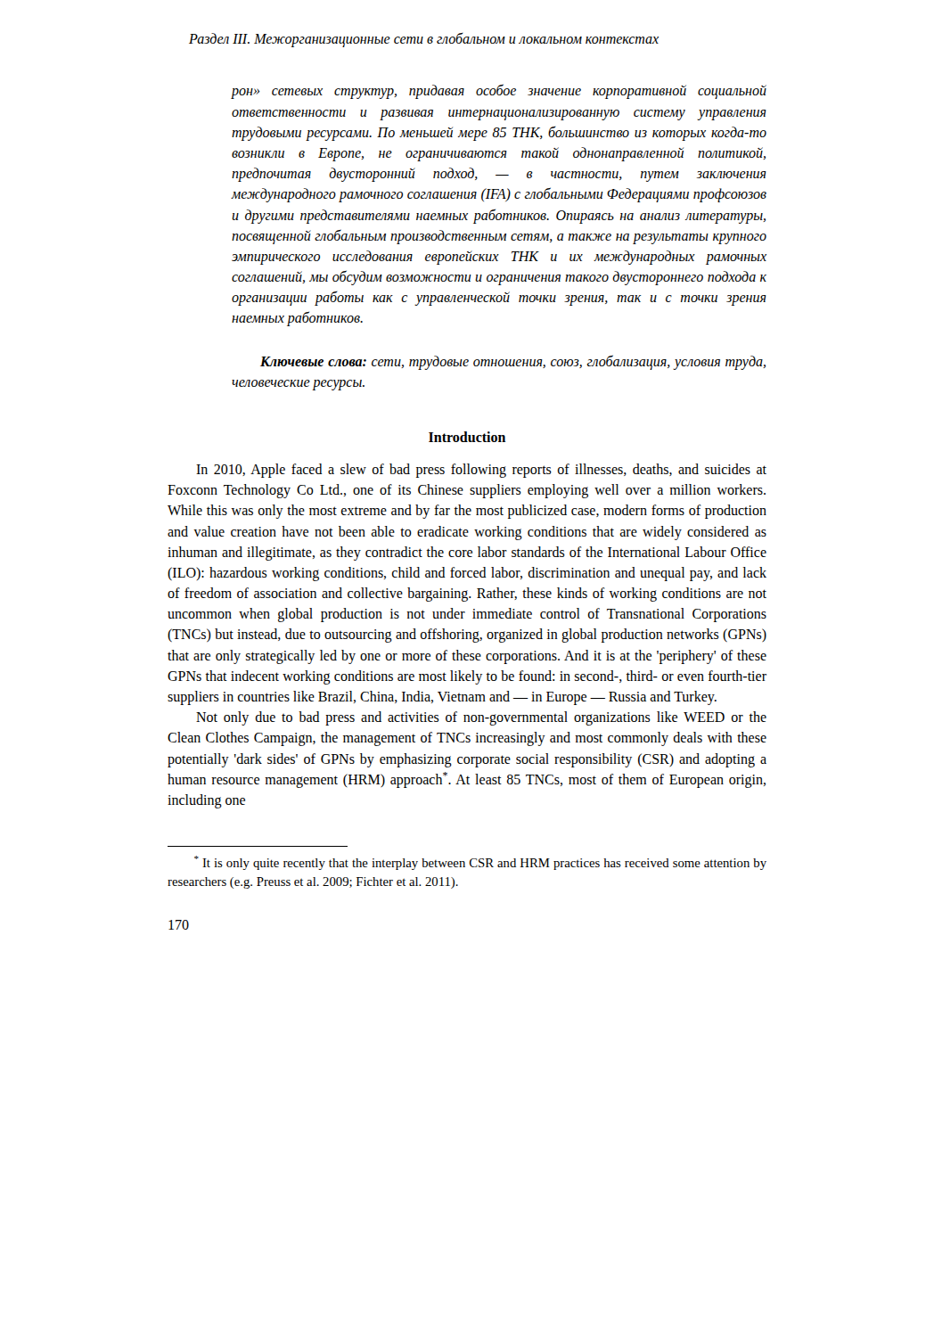Раздел III. Межорганизационные сети в глобальном и локальном контекстах
рон» сетевых структур, придавая особое значение корпоративной социальной ответственности и развивая интернационализированную систему управления трудовыми ресурсами. По меньшей мере 85 ТНК, большинство из которых когда-то возникли в Европе, не ограничиваются такой однонаправленной политикой, предпочитая двусторонний подход, — в частности, путем заключения международного рамочного соглашения (IFA) с глобальными Федерациями профсоюзов и другими представителями наемных работников. Опираясь на анализ литературы, посвященной глобальным производственным сетям, а также на результаты крупного эмпирического исследования европейских ТНК и их международных рамочных соглашений, мы обсудим возможности и ограничения такого двустороннего подхода к организации работы как с управленческой точки зрения, так и с точки зрения наемных работников.
Ключевые слова: сети, трудовые отношения, союз, глобализация, условия труда, человеческие ресурсы.
Introduction
In 2010, Apple faced a slew of bad press following reports of illnesses, deaths, and suicides at Foxconn Technology Co Ltd., one of its Chinese suppliers employing well over a million workers. While this was only the most extreme and by far the most publicized case, modern forms of production and value creation have not been able to eradicate working conditions that are widely considered as inhuman and illegitimate, as they contradict the core labor standards of the International Labour Office (ILO): hazardous working conditions, child and forced labor, discrimination and unequal pay, and lack of freedom of association and collective bargaining. Rather, these kinds of working conditions are not uncommon when global production is not under immediate control of Transnational Corporations (TNCs) but instead, due to outsourcing and offshoring, organized in global production networks (GPNs) that are only strategically led by one or more of these corporations. And it is at the 'periphery' of these GPNs that indecent working conditions are most likely to be found: in second-, third- or even fourth-tier suppliers in countries like Brazil, China, India, Vietnam and — in Europe — Russia and Turkey.
Not only due to bad press and activities of non-governmental organizations like WEED or the Clean Clothes Campaign, the management of TNCs increasingly and most commonly deals with these potentially 'dark sides' of GPNs by emphasizing corporate social responsibility (CSR) and adopting a human resource management (HRM) approach*. At least 85 TNCs, most of them of European origin, including one
* It is only quite recently that the interplay between CSR and HRM practices has received some attention by researchers (e.g. Preuss et al. 2009; Fichter et al. 2011).
170